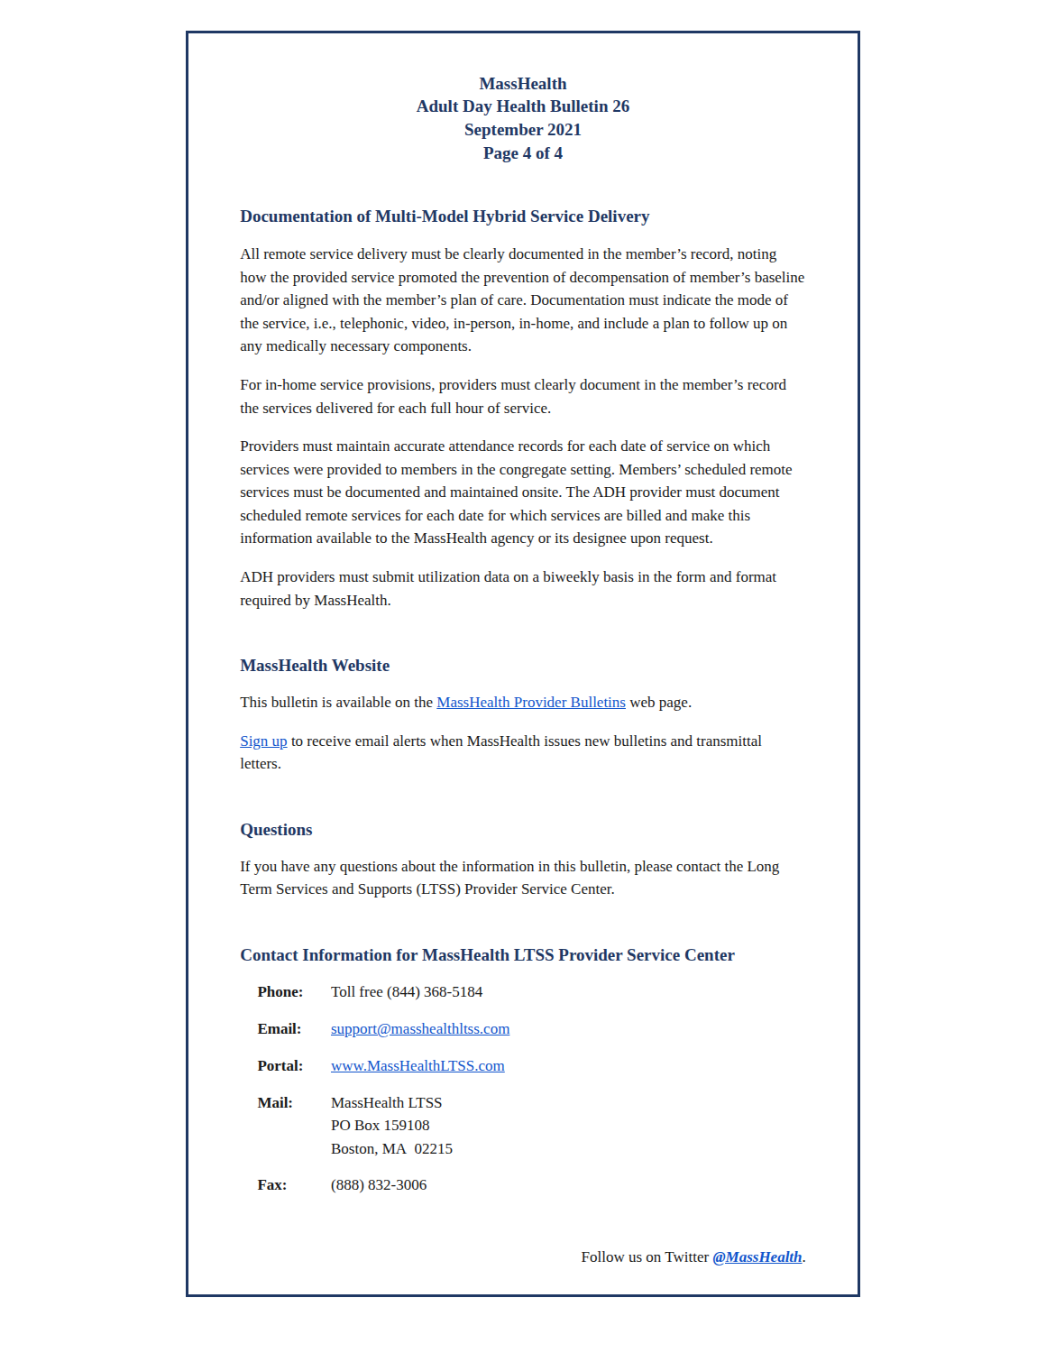MassHealth Adult Day Health Bulletin 26 September 2021 Page 4 of 4
Documentation of Multi-Model Hybrid Service Delivery
All remote service delivery must be clearly documented in the member’s record, noting how the provided service promoted the prevention of decompensation of member’s baseline and/or aligned with the member’s plan of care. Documentation must indicate the mode of the service, i.e., telephonic, video, in-person, in-home, and include a plan to follow up on any medically necessary components.
For in-home service provisions, providers must clearly document in the member’s record the services delivered for each full hour of service.
Providers must maintain accurate attendance records for each date of service on which services were provided to members in the congregate setting. Members’ scheduled remote services must be documented and maintained onsite. The ADH provider must document scheduled remote services for each date for which services are billed and make this information available to the MassHealth agency or its designee upon request.
ADH providers must submit utilization data on a biweekly basis in the form and format required by MassHealth.
MassHealth Website
This bulletin is available on the MassHealth Provider Bulletins web page.
Sign up to receive email alerts when MassHealth issues new bulletins and transmittal letters.
Questions
If you have any questions about the information in this bulletin, please contact the Long Term Services and Supports (LTSS) Provider Service Center.
Contact Information for MassHealth LTSS Provider Service Center
Phone:
Toll free (844) 368-5184
Email:
support@masshealthltss.com
Portal:
www.MassHealthLTSS.com
Mail:
MassHealth LTSS PO Box 159108 Boston, MA 02215
Fax:
(888) 832-3006
Follow us on Twitter @MassHealth.